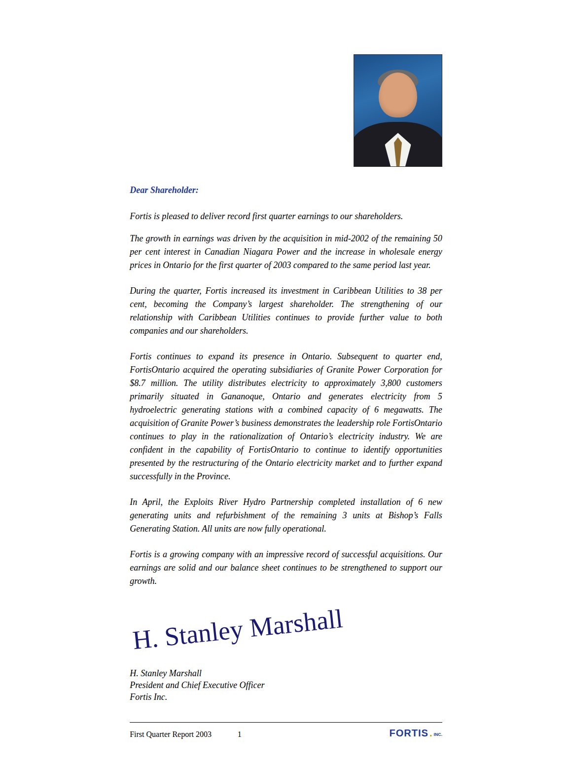Dear Shareholder:
Fortis is pleased to deliver record first quarter earnings to our shareholders.
The growth in earnings was driven by the acquisition in mid-2002 of the remaining 50 per cent interest in Canadian Niagara Power and the increase in wholesale energy prices in Ontario for the first quarter of 2003 compared to the same period last year.
During the quarter, Fortis increased its investment in Caribbean Utilities to 38 per cent, becoming the Company’s largest shareholder. The strengthening of our relationship with Caribbean Utilities continues to provide further value to both companies and our shareholders.
Fortis continues to expand its presence in Ontario. Subsequent to quarter end, FortisOntario acquired the operating subsidiaries of Granite Power Corporation for $8.7 million. The utility distributes electricity to approximately 3,800 customers primarily situated in Gananoque, Ontario and generates electricity from 5 hydroelectric generating stations with a combined capacity of 6 megawatts. The acquisition of Granite Power’s business demonstrates the leadership role FortisOntario continues to play in the rationalization of Ontario’s electricity industry. We are confident in the capability of FortisOntario to continue to identify opportunities presented by the restructuring of the Ontario electricity market and to further expand successfully in the Province.
In April, the Exploits River Hydro Partnership completed installation of 6 new generating units and refurbishment of the remaining 3 units at Bishop’s Falls Generating Station. All units are now fully operational.
Fortis is a growing company with an impressive record of successful acquisitions. Our earnings are solid and our balance sheet continues to be strengthened to support our growth.
H. Stanley Marshall
H. Stanley Marshall
President and Chief Executive Officer
Fortis Inc.
First Quarter Report 2003
1
FORTIS. INC.